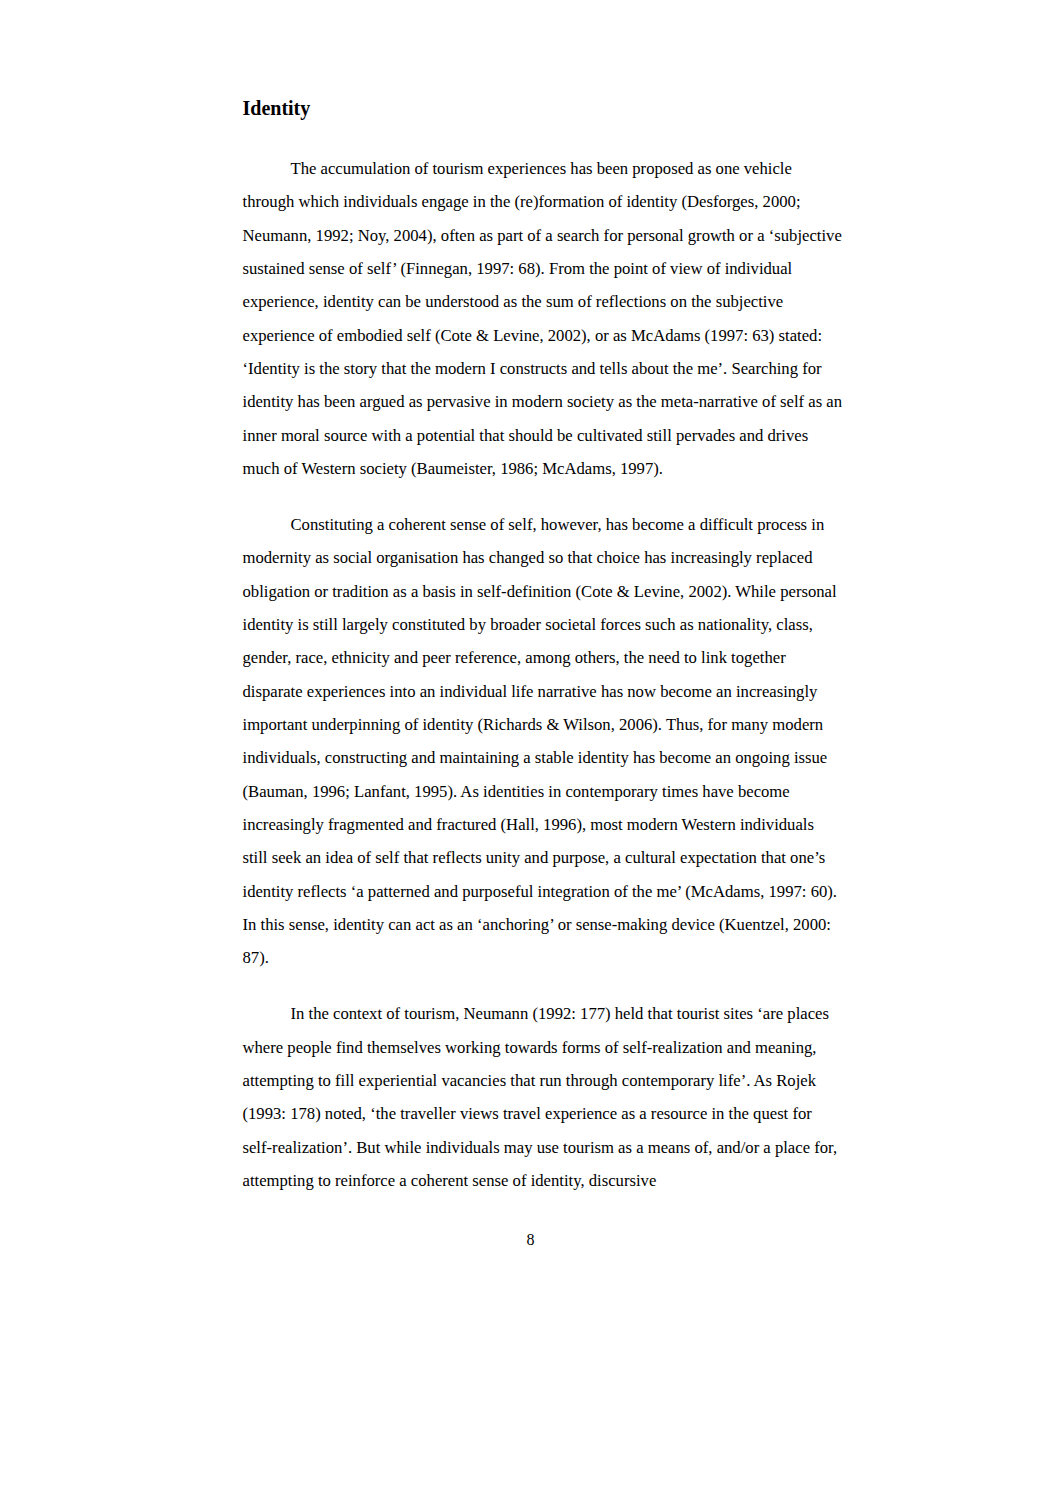Identity
The accumulation of tourism experiences has been proposed as one vehicle through which individuals engage in the (re)formation of identity (Desforges, 2000; Neumann, 1992; Noy, 2004), often as part of a search for personal growth or a ‘subjective sustained sense of self’ (Finnegan, 1997: 68). From the point of view of individual experience, identity can be understood as the sum of reflections on the subjective experience of embodied self (Cote & Levine, 2002), or as McAdams (1997: 63) stated: ‘Identity is the story that the modern I constructs and tells about the me’. Searching for identity has been argued as pervasive in modern society as the meta-narrative of self as an inner moral source with a potential that should be cultivated still pervades and drives much of Western society (Baumeister, 1986; McAdams, 1997).
Constituting a coherent sense of self, however, has become a difficult process in modernity as social organisation has changed so that choice has increasingly replaced obligation or tradition as a basis in self-definition (Cote & Levine, 2002). While personal identity is still largely constituted by broader societal forces such as nationality, class, gender, race, ethnicity and peer reference, among others, the need to link together disparate experiences into an individual life narrative has now become an increasingly important underpinning of identity (Richards & Wilson, 2006). Thus, for many modern individuals, constructing and maintaining a stable identity has become an ongoing issue (Bauman, 1996; Lanfant, 1995). As identities in contemporary times have become increasingly fragmented and fractured (Hall, 1996), most modern Western individuals still seek an idea of self that reflects unity and purpose, a cultural expectation that one’s identity reflects ‘a patterned and purposeful integration of the me’ (McAdams, 1997: 60). In this sense, identity can act as an ‘anchoring’ or sense-making device (Kuentzel, 2000: 87).
In the context of tourism, Neumann (1992: 177) held that tourist sites ‘are places where people find themselves working towards forms of self-realization and meaning, attempting to fill experiential vacancies that run through contemporary life’. As Rojek (1993: 178) noted, ‘the traveller views travel experience as a resource in the quest for self-realization’. But while individuals may use tourism as a means of, and/or a place for, attempting to reinforce a coherent sense of identity, discursive
8